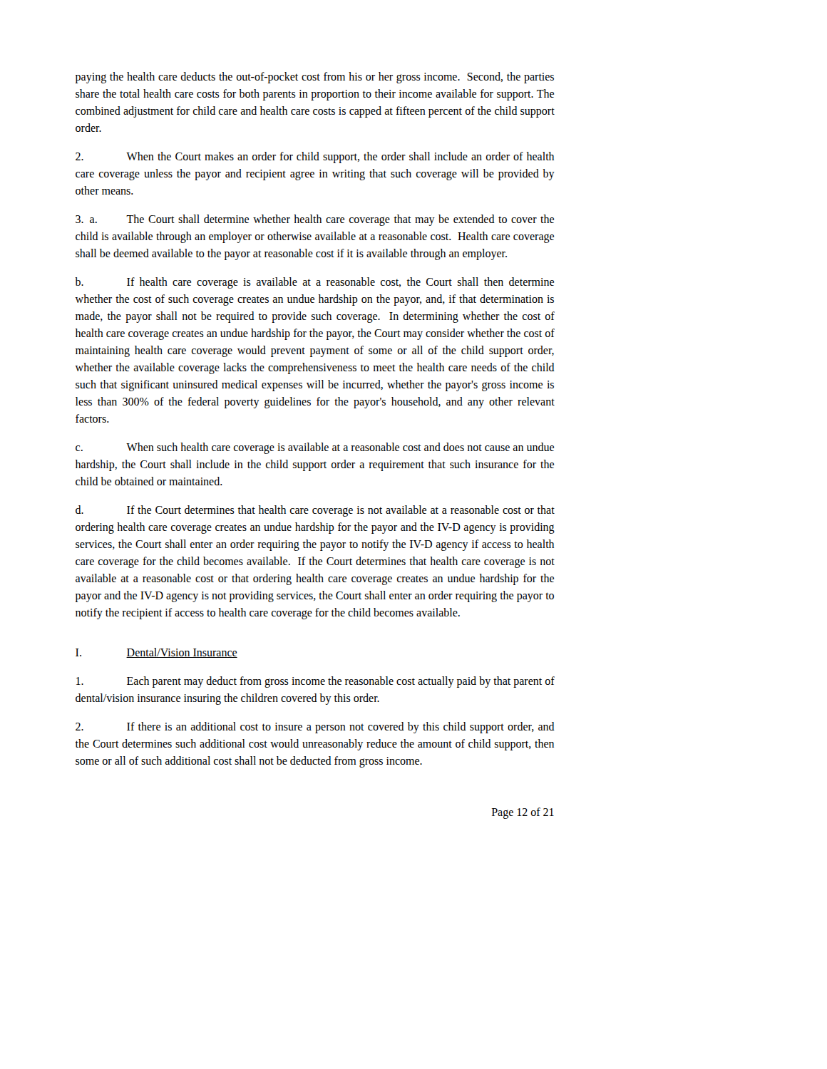paying the health care deducts the out-of-pocket cost from his or her gross income. Second, the parties share the total health care costs for both parents in proportion to their income available for support. The combined adjustment for child care and health care costs is capped at fifteen percent of the child support order.
2. When the Court makes an order for child support, the order shall include an order of health care coverage unless the payor and recipient agree in writing that such coverage will be provided by other means.
3. a. The Court shall determine whether health care coverage that may be extended to cover the child is available through an employer or otherwise available at a reasonable cost. Health care coverage shall be deemed available to the payor at reasonable cost if it is available through an employer.
b. If health care coverage is available at a reasonable cost, the Court shall then determine whether the cost of such coverage creates an undue hardship on the payor, and, if that determination is made, the payor shall not be required to provide such coverage. In determining whether the cost of health care coverage creates an undue hardship for the payor, the Court may consider whether the cost of maintaining health care coverage would prevent payment of some or all of the child support order, whether the available coverage lacks the comprehensiveness to meet the health care needs of the child such that significant uninsured medical expenses will be incurred, whether the payor's gross income is less than 300% of the federal poverty guidelines for the payor's household, and any other relevant factors.
c. When such health care coverage is available at a reasonable cost and does not cause an undue hardship, the Court shall include in the child support order a requirement that such insurance for the child be obtained or maintained.
d. If the Court determines that health care coverage is not available at a reasonable cost or that ordering health care coverage creates an undue hardship for the payor and the IV-D agency is providing services, the Court shall enter an order requiring the payor to notify the IV-D agency if access to health care coverage for the child becomes available. If the Court determines that health care coverage is not available at a reasonable cost or that ordering health care coverage creates an undue hardship for the payor and the IV-D agency is not providing services, the Court shall enter an order requiring the payor to notify the recipient if access to health care coverage for the child becomes available.
I. Dental/Vision Insurance
1. Each parent may deduct from gross income the reasonable cost actually paid by that parent of dental/vision insurance insuring the children covered by this order.
2. If there is an additional cost to insure a person not covered by this child support order, and the Court determines such additional cost would unreasonably reduce the amount of child support, then some or all of such additional cost shall not be deducted from gross income.
Page 12 of 21